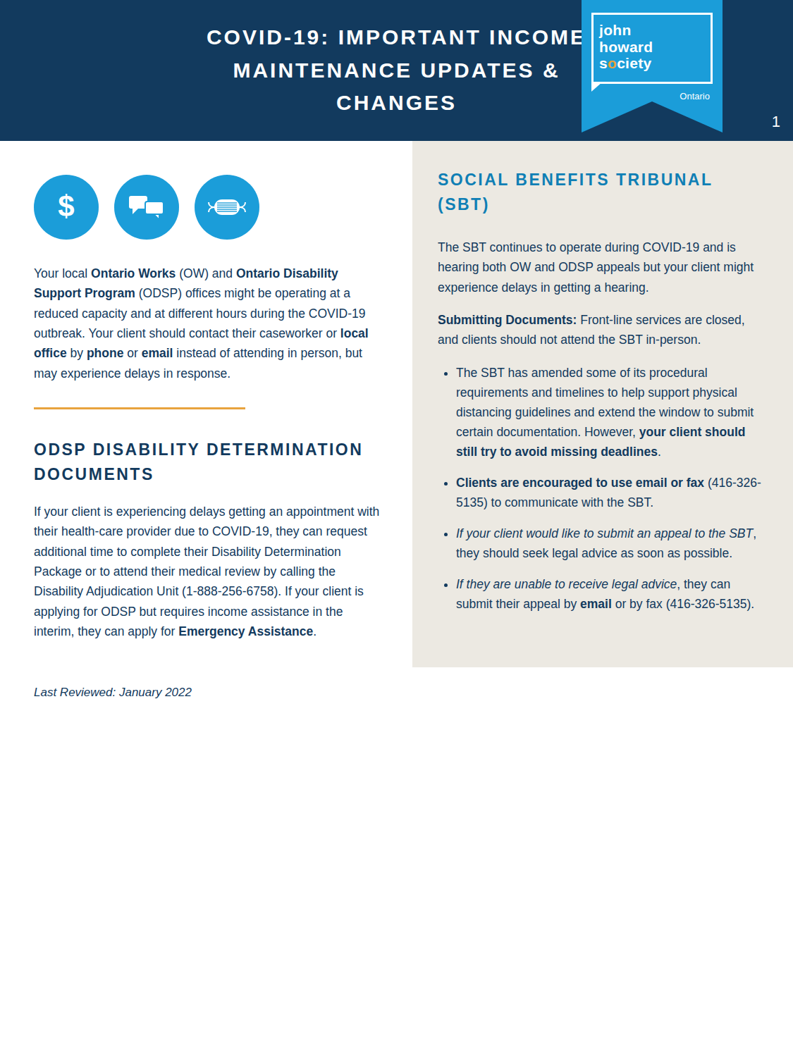COVID-19: Important Income Maintenance Updates & Changes
1
john
howard
society
Ontario
$
Your local Ontario Works (OW) and Ontario Disability Support Program (ODSP) offices might be operating at a reduced capacity and at different hours during the COVID-19 outbreak. Your client should contact their caseworker or local office by phone or email instead of attending in person, but may experience delays in response.
ODSP Disability Determination Documents
If your client is experiencing delays getting an appointment with their health-care provider due to COVID-19, they can request additional time to complete their Disability Determination Package or to attend their medical review by calling the Disability Adjudication Unit (1-888-256-6758). If your client is applying for ODSP but requires income assistance in the interim, they can apply for Emergency Assistance.
Social Benefits Tribunal (SBT)
The SBT continues to operate during COVID-19 and is hearing both OW and ODSP appeals but your client might experience delays in getting a hearing.
Submitting Documents: Front-line services are closed, and clients should not attend the SBT in-person.
The SBT has amended some of its procedural requirements and timelines to help support physical distancing guidelines and extend the window to submit certain documentation. However, your client should still try to avoid missing deadlines.
Clients are encouraged to use email or fax (416-326-5135) to communicate with the SBT.
If your client would like to submit an appeal to the SBT, they should seek legal advice as soon as possible.
If they are unable to receive legal advice, they can submit their appeal by email or by fax (416-326-5135).
Last Reviewed: January 2022